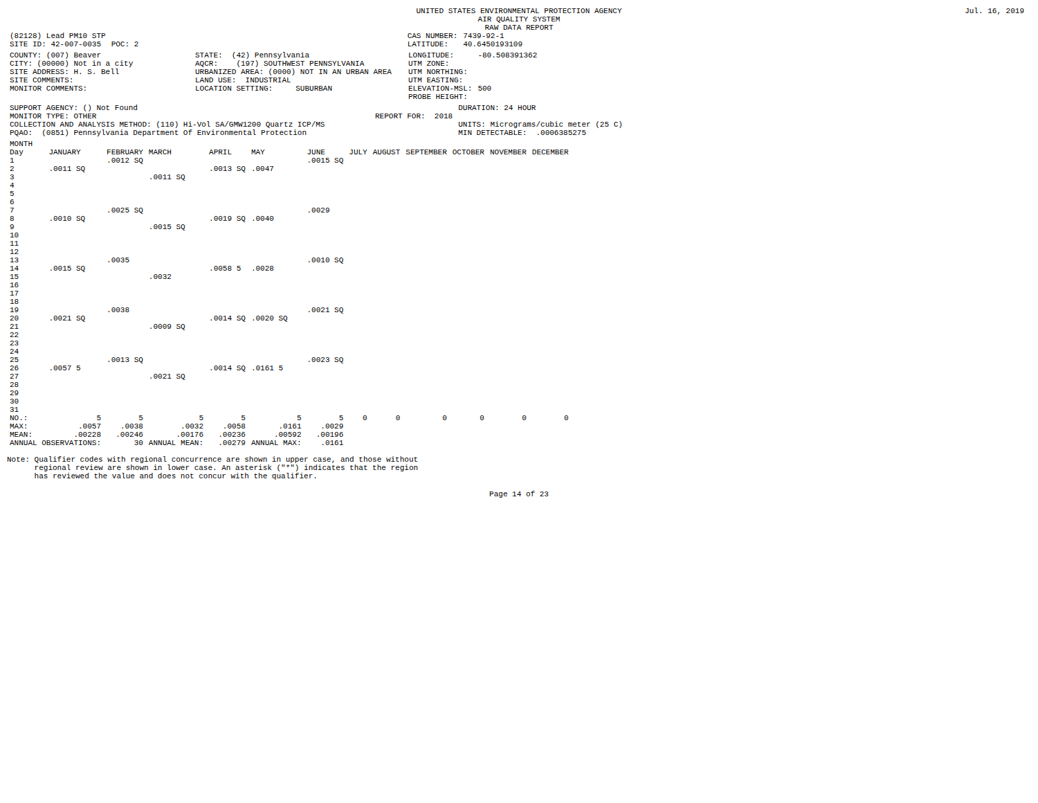UNITED STATES ENVIRONMENTAL PROTECTION AGENCY
AIR QUALITY SYSTEM
RAW DATA REPORT
| (82128) Lead PM10 STP | | CAS NUMBER: | 7439-92-1 |
| SITE ID: 42-007-0035 | POC: 2 | LATITUDE: | 40.6450193109 |
| COUNTY: (007) Beaver | STATE: (42) Pennsylvania | LONGITUDE: | -80.508391362 |
| CITY: (00000) Not in a city | AQCR: (197) SOUTHWEST PENNSYLVANIA | UTM ZONE: | |
| SITE ADDRESS: H. S. Bell | URBANIZED AREA: (0000) NOT IN AN URBAN AREA | UTM NORTHING: | |
| SITE COMMENTS: | LAND USE: INDUSTRIAL | UTM EASTING: | |
| MONITOR COMMENTS: | LOCATION SETTING: SUBURBAN | ELEVATION-MSL: | 500 |
| | | PROBE HEIGHT: | |
| SUPPORT AGENCY: () Not Found | | DURATION: 24 HOUR |
| MONITOR TYPE: OTHER | REPORT FOR: 2018 | |
| COLLECTION AND ANALYSIS METHOD: (110) Hi-Vol SA/GMW1200 Quartz ICP/MS | | UNITS: Micrograms/cubic meter (25 C) |
| PQAO: (0851) Pennsylvania Department Of Environmental Protection | | MIN DETECTABLE: .0006385275 |
| MONTH |
| --- |
| Day | JANUARY | FEBRUARY | MARCH | APRIL | MAY | JUNE | JULY | AUGUST | SEPTEMBER | OCTOBER | NOVEMBER | DECEMBER |
| 1 | | .0012 SQ | | | | .0015 SQ | | | | | | |
| 2 | .0011 SQ | | | .0013 SQ | .0047 | | | | | | | |
| 3 | | | .0011 SQ | | | | | | | | | |
| 4 | | | | | | | | | | | | |
| 5 | | | | | | | | | | | | |
| 6 | | | | | | | | | | | | |
| 7 | | .0025 SQ | | | | .0029 | | | | | | |
| 8 | .0010 SQ | | | .0019 SQ | .0040 | | | | | | | |
| 9 | | | .0015 SQ | | | | | | | | | |
| 10 | | | | | | | | | | | | |
| 11 | | | | | | | | | | | | |
| 12 | | | | | | | | | | | | |
| 13 | | .0035 | | | | .0010 SQ | | | | | | |
| 14 | .0015 SQ | | | .0058 5 | .0028 | | | | | | | |
| 15 | | | .0032 | | | | | | | | | |
| 16 | | | | | | | | | | | | |
| 17 | | | | | | | | | | | | |
| 18 | | | | | | | | | | | | |
| 19 | | .0038 | | | | .0021 SQ | | | | | | |
| 20 | .0021 SQ | | | .0014 SQ | .0020 SQ | | | | | | | |
| 21 | | | .0009 SQ | | | | | | | | | |
| 22 | | | | | | | | | | | | |
| 23 | | | | | | | | | | | | |
| 24 | | | | | | | | | | | | |
| 25 | | .0013 SQ | | | | .0023 SQ | | | | | | |
| 26 | .0057 5 | | | .0014 SQ | .0161 5 | | | | | | | |
| 27 | | | .0021 SQ | | | | | | | | | |
| 28 | | | | | | | | | | | | |
| 29 | | | | | | | | | | | | |
| 30 | | | | | | | | | | | | |
| 31 | | | | | | | | | | | | |
| NO.: | 5 | 5 | 5 | 5 | 5 | 5 | 0 | 0 | 0 | 0 | 0 | 0 |
| MAX: | .0057 | .0038 | .0032 | .0058 | .0161 | .0029 | | | | | | |
| MEAN: | .00228 | .00246 | .00176 | .00236 | .00592 | .00196 | | | | | | |
| ANNUAL OBSERVATIONS: | 30 | ANNUAL MEAN: | .00279 | ANNUAL MAX: | .0161 | | | | | |
Note: Qualifier codes with regional concurrence are shown in upper case, and those without
regional review are shown in lower case. An asterisk ("*") indicates that the region
has reviewed the value and does not concur with the qualifier.
Page 14 of 23
Jul. 16, 2019